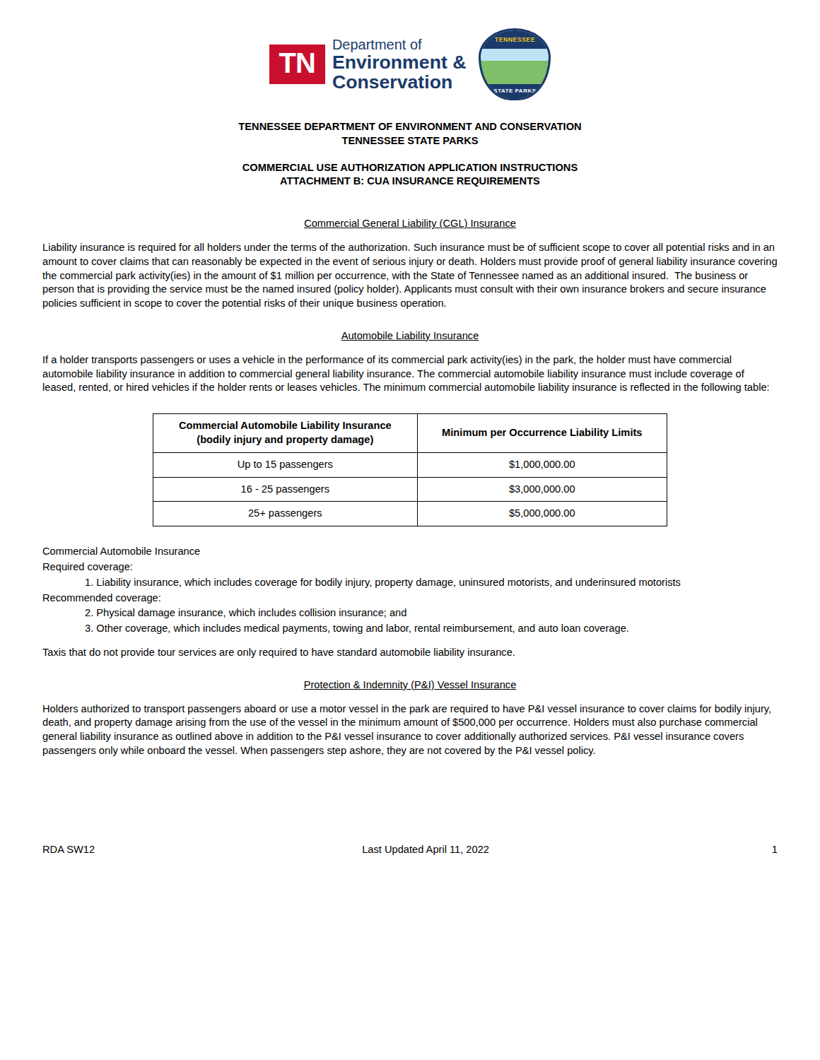TN
Department of Environment & Conservation
TENNESSEE
STATE PARKS
TENNESSEE DEPARTMENT OF ENVIRONMENT AND CONSERVATION
TENNESSEE STATE PARKS
COMMERCIAL USE AUTHORIZATION APPLICATION INSTRUCTIONS
ATTACHMENT B: CUA INSURANCE REQUIREMENTS
Commercial General Liability (CGL) Insurance
Liability insurance is required for all holders under the terms of the authorization. Such insurance must be of sufficient scope to cover all potential risks and in an amount to cover claims that can reasonably be expected in the event of serious injury or death. Holders must provide proof of general liability insurance covering the commercial park activity(ies) in the amount of $1 million per occurrence, with the State of Tennessee named as an additional insured. The business or person that is providing the service must be the named insured (policy holder). Applicants must consult with their own insurance brokers and secure insurance policies sufficient in scope to cover the potential risks of their unique business operation.
Automobile Liability Insurance
If a holder transports passengers or uses a vehicle in the performance of its commercial park activity(ies) in the park, the holder must have commercial automobile liability insurance in addition to commercial general liability insurance. The commercial automobile liability insurance must include coverage of leased, rented, or hired vehicles if the holder rents or leases vehicles. The minimum commercial automobile liability insurance is reflected in the following table:
| Commercial Automobile Liability Insurance (bodily injury and property damage) | Minimum per Occurrence Liability Limits |
| --- | --- |
| Up to 15 passengers | $1,000,000.00 |
| 16 - 25 passengers | $3,000,000.00 |
| 25+ passengers | $5,000,000.00 |
Commercial Automobile Insurance
Required coverage:
1. Liability insurance, which includes coverage for bodily injury, property damage, uninsured motorists, and underinsured motorists
Recommended coverage:
2. Physical damage insurance, which includes collision insurance; and
3. Other coverage, which includes medical payments, towing and labor, rental reimbursement, and auto loan coverage.
Taxis that do not provide tour services are only required to have standard automobile liability insurance.
Protection & Indemnity (P&I) Vessel Insurance
Holders authorized to transport passengers aboard or use a motor vessel in the park are required to have P&I vessel insurance to cover claims for bodily injury, death, and property damage arising from the use of the vessel in the minimum amount of $500,000 per occurrence. Holders must also purchase commercial general liability insurance as outlined above in addition to the P&I vessel insurance to cover additionally authorized services. P&I vessel insurance covers passengers only while onboard the vessel. When passengers step ashore, they are not covered by the P&I vessel policy.
RDA SW12
Last Updated April 11, 2022
1